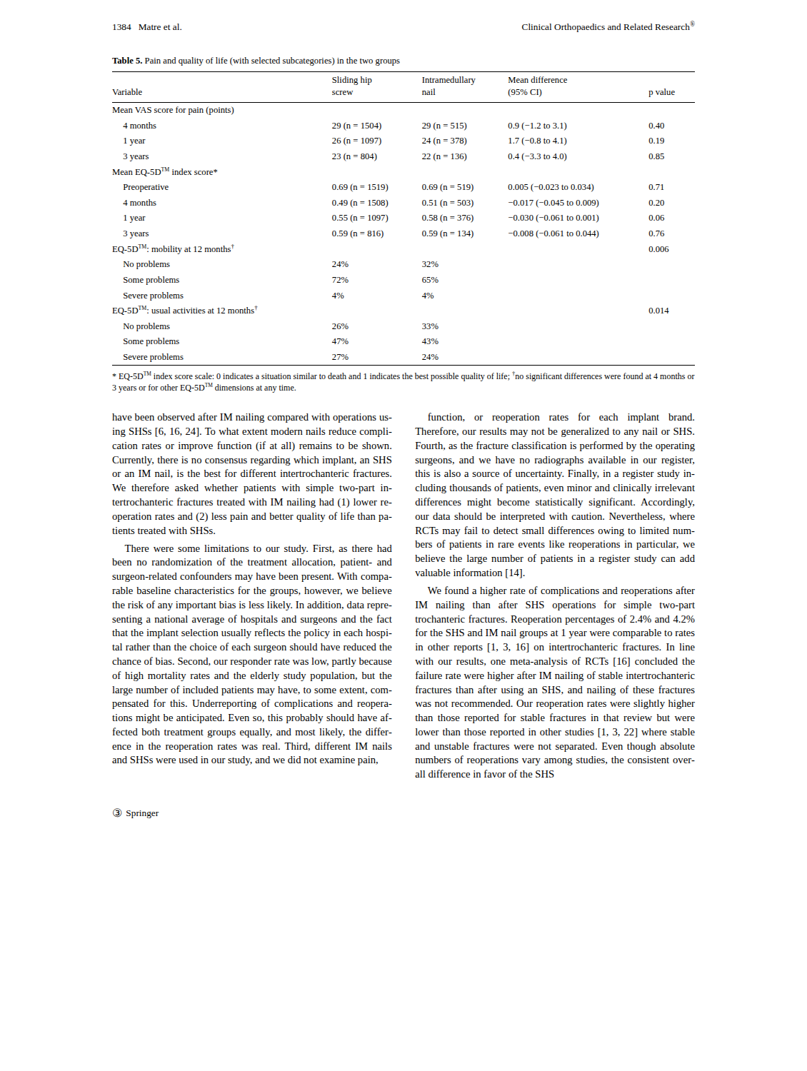1384 Matre et al.
Clinical Orthopaedics and Related Research®
Table 5. Pain and quality of life (with selected subcategories) in the two groups
| Variable | Sliding hip screw | Intramedullary nail | Mean difference (95% CI) | p value |
| --- | --- | --- | --- | --- |
| Mean VAS score for pain (points) | | | | |
| 4 months | 29 (n = 1504) | 29 (n = 515) | 0.9 (−1.2 to 3.1) | 0.40 |
| 1 year | 26 (n = 1097) | 24 (n = 378) | 1.7 (−0.8 to 4.1) | 0.19 |
| 3 years | 23 (n = 804) | 22 (n = 136) | 0.4 (−3.3 to 4.0) | 0.85 |
| Mean EQ-5D TM index score* | | | | |
| Preoperative | 0.69 (n = 1519) | 0.69 (n = 519) | 0.005 (−0.023 to 0.034) | 0.71 |
| 4 months | 0.49 (n = 1508) | 0.51 (n = 503) | −0.017 (−0.045 to 0.009) | 0.20 |
| 1 year | 0.55 (n = 1097) | 0.58 (n = 376) | −0.030 (−0.061 to 0.001) | 0.06 |
| 3 years | 0.59 (n = 816) | 0.59 (n = 134) | −0.008 (−0.061 to 0.044) | 0.76 |
| EQ-5D TM : mobility at 12 months † | | | | 0.006 |
| No problems | 24% | 32% | | |
| Some problems | 72% | 65% | | |
| Severe problems | 4% | 4% | | |
| EQ-5D TM : usual activities at 12 months † | | | | 0.014 |
| No problems | 26% | 33% | | |
| Some problems | 47% | 43% | | |
| Severe problems | 27% | 24% | | |
* EQ-5DTM index score scale: 0 indicates a situation similar to death and 1 indicates the best possible quality of life; †no significant differences were found at 4 months or 3 years or for other EQ-5DTM dimensions at any time.
have been observed after IM nailing compared with operations using SHSs [6, 16, 24]. To what extent modern nails reduce complication rates or improve function (if at all) remains to be shown. Currently, there is no consensus regarding which implant, an SHS or an IM nail, is the best for different intertrochanteric fractures. We therefore asked whether patients with simple two-part intertrochanteric fractures treated with IM nailing had (1) lower reoperation rates and (2) less pain and better quality of life than patients treated with SHSs.
There were some limitations to our study. First, as there had been no randomization of the treatment allocation, patient- and surgeon-related confounders may have been present. With comparable baseline characteristics for the groups, however, we believe the risk of any important bias is less likely. In addition, data representing a national average of hospitals and surgeons and the fact that the implant selection usually reflects the policy in each hospital rather than the choice of each surgeon should have reduced the chance of bias. Second, our responder rate was low, partly because of high mortality rates and the elderly study population, but the large number of included patients may have, to some extent, compensated for this. Underreporting of complications and reoperations might be anticipated. Even so, this probably should have affected both treatment groups equally, and most likely, the difference in the reoperation rates was real. Third, different IM nails and SHSs were used in our study, and we did not examine pain,
function, or reoperation rates for each implant brand. Therefore, our results may not be generalized to any nail or SHS. Fourth, as the fracture classification is performed by the operating surgeons, and we have no radiographs available in our register, this is also a source of uncertainty. Finally, in a register study including thousands of patients, even minor and clinically irrelevant differences might become statistically significant. Accordingly, our data should be interpreted with caution. Nevertheless, where RCTs may fail to detect small differences owing to limited numbers of patients in rare events like reoperations in particular, we believe the large number of patients in a register study can add valuable information [14].
We found a higher rate of complications and reoperations after IM nailing than after SHS operations for simple two-part trochanteric fractures. Reoperation percentages of 2.4% and 4.2% for the SHS and IM nail groups at 1 year were comparable to rates in other reports [1, 3, 16] on intertrochanteric fractures. In line with our results, one meta-analysis of RCTs [16] concluded the failure rate were higher after IM nailing of stable intertrochanteric fractures than after using an SHS, and nailing of these fractures was not recommended. Our reoperation rates were slightly higher than those reported for stable fractures in that review but were lower than those reported in other studies [1, 3, 22] where stable and unstable fractures were not separated. Even though absolute numbers of reoperations vary among studies, the consistent overall difference in favor of the SHS
③ Springer